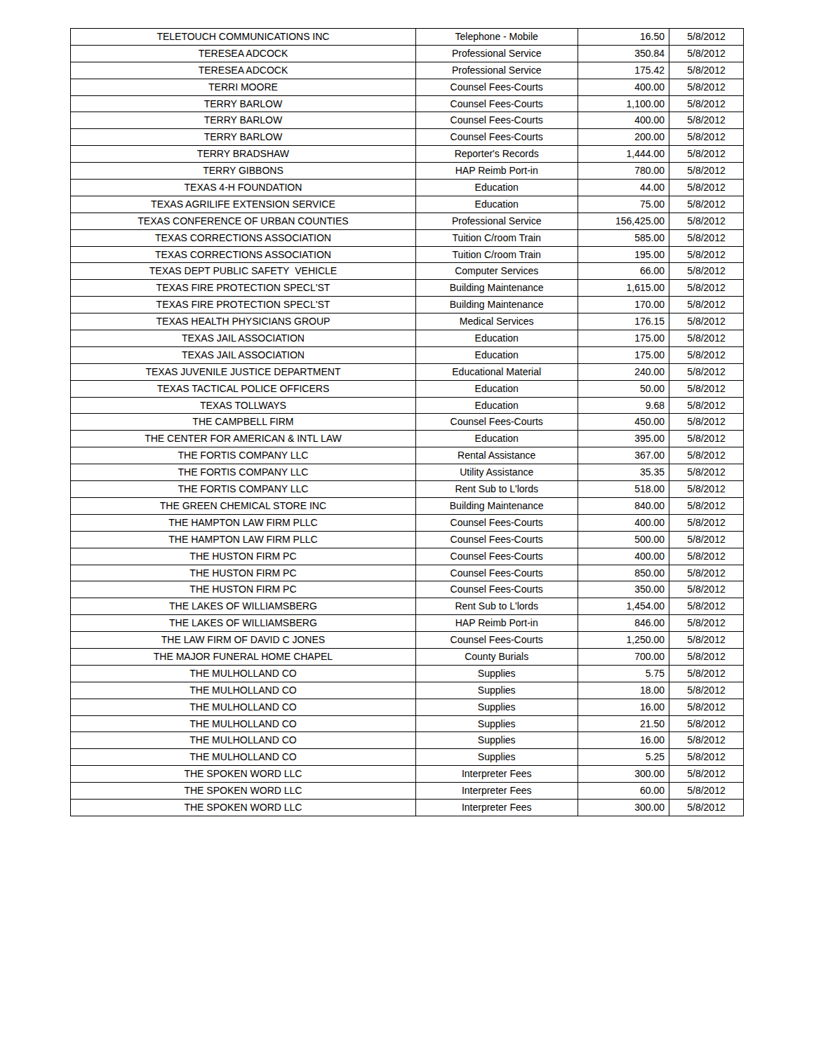| TELETOUCH COMMUNICATIONS INC | Telephone - Mobile | 16.50 | 5/8/2012 |
| TERESEA ADCOCK | Professional Service | 350.84 | 5/8/2012 |
| TERESEA ADCOCK | Professional Service | 175.42 | 5/8/2012 |
| TERRI MOORE | Counsel Fees-Courts | 400.00 | 5/8/2012 |
| TERRY BARLOW | Counsel Fees-Courts | 1,100.00 | 5/8/2012 |
| TERRY BARLOW | Counsel Fees-Courts | 400.00 | 5/8/2012 |
| TERRY BARLOW | Counsel Fees-Courts | 200.00 | 5/8/2012 |
| TERRY BRADSHAW | Reporter's Records | 1,444.00 | 5/8/2012 |
| TERRY GIBBONS | HAP Reimb Port-in | 780.00 | 5/8/2012 |
| TEXAS 4-H FOUNDATION | Education | 44.00 | 5/8/2012 |
| TEXAS AGRILIFE EXTENSION SERVICE | Education | 75.00 | 5/8/2012 |
| TEXAS CONFERENCE OF URBAN COUNTIES | Professional Service | 156,425.00 | 5/8/2012 |
| TEXAS CORRECTIONS ASSOCIATION | Tuition C/room Train | 585.00 | 5/8/2012 |
| TEXAS CORRECTIONS ASSOCIATION | Tuition C/room Train | 195.00 | 5/8/2012 |
| TEXAS DEPT PUBLIC SAFETY VEHICLE | Computer Services | 66.00 | 5/8/2012 |
| TEXAS FIRE PROTECTION SPECL'ST | Building Maintenance | 1,615.00 | 5/8/2012 |
| TEXAS FIRE PROTECTION SPECL'ST | Building Maintenance | 170.00 | 5/8/2012 |
| TEXAS HEALTH PHYSICIANS GROUP | Medical Services | 176.15 | 5/8/2012 |
| TEXAS JAIL ASSOCIATION | Education | 175.00 | 5/8/2012 |
| TEXAS JAIL ASSOCIATION | Education | 175.00 | 5/8/2012 |
| TEXAS JUVENILE JUSTICE DEPARTMENT | Educational Material | 240.00 | 5/8/2012 |
| TEXAS TACTICAL POLICE OFFICERS | Education | 50.00 | 5/8/2012 |
| TEXAS TOLLWAYS | Education | 9.68 | 5/8/2012 |
| THE CAMPBELL FIRM | Counsel Fees-Courts | 450.00 | 5/8/2012 |
| THE CENTER FOR AMERICAN & INTL LAW | Education | 395.00 | 5/8/2012 |
| THE FORTIS COMPANY LLC | Rental Assistance | 367.00 | 5/8/2012 |
| THE FORTIS COMPANY LLC | Utility Assistance | 35.35 | 5/8/2012 |
| THE FORTIS COMPANY LLC | Rent Sub to L'lords | 518.00 | 5/8/2012 |
| THE GREEN CHEMICAL STORE INC | Building Maintenance | 840.00 | 5/8/2012 |
| THE HAMPTON LAW FIRM PLLC | Counsel Fees-Courts | 400.00 | 5/8/2012 |
| THE HAMPTON LAW FIRM PLLC | Counsel Fees-Courts | 500.00 | 5/8/2012 |
| THE HUSTON FIRM PC | Counsel Fees-Courts | 400.00 | 5/8/2012 |
| THE HUSTON FIRM PC | Counsel Fees-Courts | 850.00 | 5/8/2012 |
| THE HUSTON FIRM PC | Counsel Fees-Courts | 350.00 | 5/8/2012 |
| THE LAKES OF WILLIAMSBERG | Rent Sub to L'lords | 1,454.00 | 5/8/2012 |
| THE LAKES OF WILLIAMSBERG | HAP Reimb Port-in | 846.00 | 5/8/2012 |
| THE LAW FIRM OF DAVID C JONES | Counsel Fees-Courts | 1,250.00 | 5/8/2012 |
| THE MAJOR FUNERAL HOME CHAPEL | County Burials | 700.00 | 5/8/2012 |
| THE MULHOLLAND CO | Supplies | 5.75 | 5/8/2012 |
| THE MULHOLLAND CO | Supplies | 18.00 | 5/8/2012 |
| THE MULHOLLAND CO | Supplies | 16.00 | 5/8/2012 |
| THE MULHOLLAND CO | Supplies | 21.50 | 5/8/2012 |
| THE MULHOLLAND CO | Supplies | 16.00 | 5/8/2012 |
| THE MULHOLLAND CO | Supplies | 5.25 | 5/8/2012 |
| THE SPOKEN WORD LLC | Interpreter Fees | 300.00 | 5/8/2012 |
| THE SPOKEN WORD LLC | Interpreter Fees | 60.00 | 5/8/2012 |
| THE SPOKEN WORD LLC | Interpreter Fees | 300.00 | 5/8/2012 |